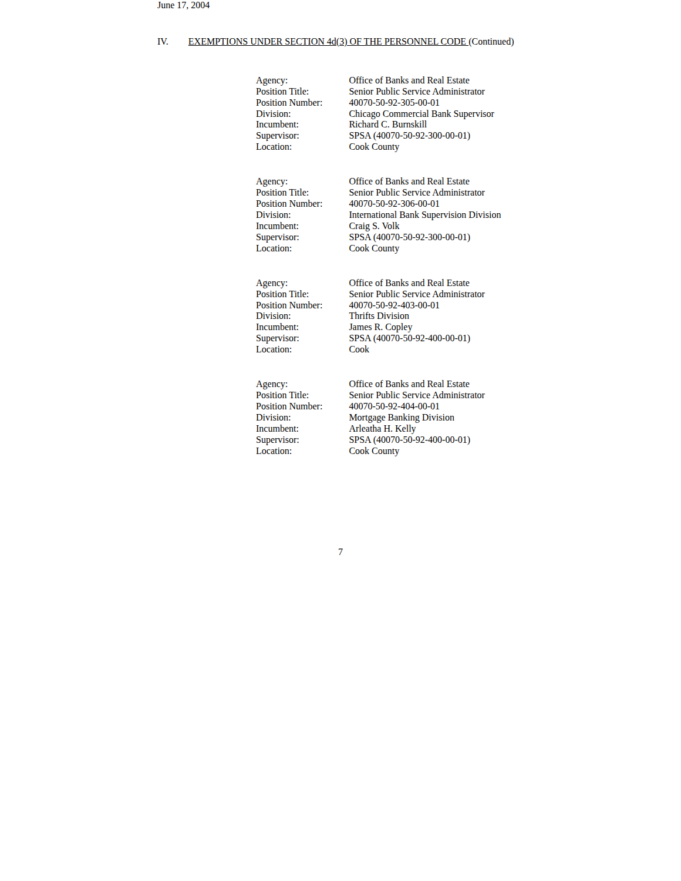June 17, 2004
IV.
EXEMPTIONS UNDER SECTION 4d(3) OF THE PERSONNEL CODE (Continued)
| Agency: | Office of Banks and Real Estate |
| Position Title: | Senior Public Service Administrator |
| Position Number: | 40070-50-92-305-00-01 |
| Division: | Chicago Commercial Bank Supervisor |
| Incumbent: | Richard C. Burnskill |
| Supervisor: | SPSA (40070-50-92-300-00-01) |
| Location: | Cook County |
| Agency: | Office of Banks and Real Estate |
| Position Title: | Senior Public Service Administrator |
| Position Number: | 40070-50-92-306-00-01 |
| Division: | International Bank Supervision Division |
| Incumbent: | Craig S. Volk |
| Supervisor: | SPSA (40070-50-92-300-00-01) |
| Location: | Cook County |
| Agency: | Office of Banks and Real Estate |
| Position Title: | Senior Public Service Administrator |
| Position Number: | 40070-50-92-403-00-01 |
| Division: | Thrifts Division |
| Incumbent: | James R. Copley |
| Supervisor: | SPSA (40070-50-92-400-00-01) |
| Location: | Cook |
| Agency: | Office of Banks and Real Estate |
| Position Title: | Senior Public Service Administrator |
| Position Number: | 40070-50-92-404-00-01 |
| Division: | Mortgage Banking Division |
| Incumbent: | Arleatha H. Kelly |
| Supervisor: | SPSA (40070-50-92-400-00-01) |
| Location: | Cook County |
7